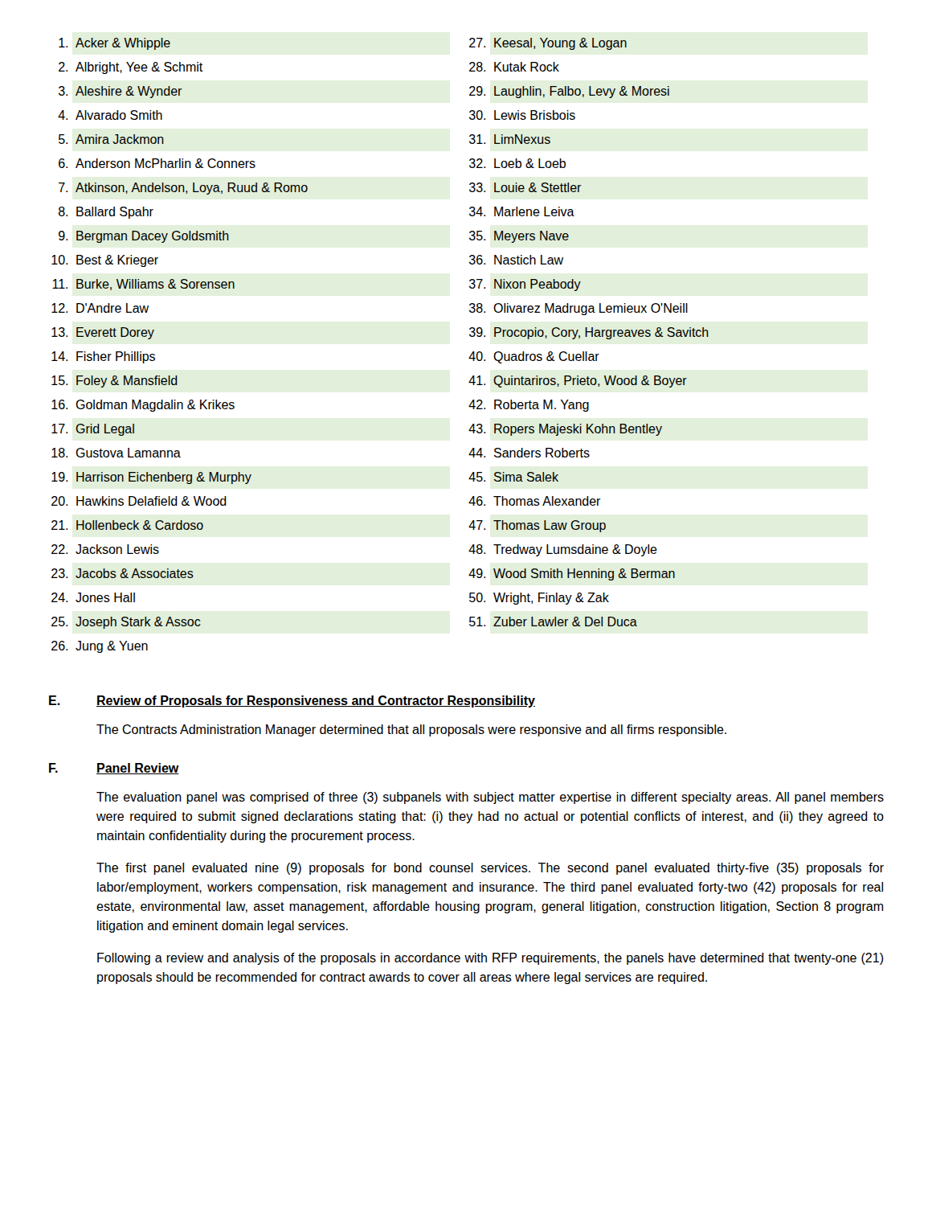| Acker & Whipple Albright, Yee & Schmit Aleshire & Wynder Alvarado Smith Amira Jackmon Anderson McPharlin & Conners Atkinson, Andelson, Loya, Ruud & Romo Ballard Spahr Bergman Dacey Goldsmith Best & Krieger Burke, Williams & Sorensen D'Andre Law Everett Dorey Fisher Phillips Foley & Mansfield Goldman Magdalin & Krikes Grid Legal Gustova Lamanna Harrison Eichenberg & Murphy Hawkins Delafield & Wood Hollenbeck & Cardoso Jackson Lewis Jacobs & Associates Jones Hall Joseph Stark & Assoc Jung & Yuen | Keesal, Young & Logan Kutak Rock Laughlin, Falbo, Levy & Moresi Lewis Brisbois LimNexus Loeb & Loeb Louie & Stettler Marlene Leiva Meyers Nave Nastich Law Nixon Peabody Olivarez Madruga Lemieux O'Neill Procopio, Cory, Hargreaves & Savitch Quadros & Cuellar Quintariros, Prieto, Wood & Boyer Roberta M. Yang Ropers Majeski Kohn Bentley Sanders Roberts Sima Salek Thomas Alexander Thomas Law Group Tredway Lumsdaine & Doyle Wood Smith Henning & Berman Wright, Finlay & Zak Zuber Lawler & Del Duca |
E. Review of Proposals for Responsiveness and Contractor Responsibility
The Contracts Administration Manager determined that all proposals were responsive and all firms responsible.
F. Panel Review
The evaluation panel was comprised of three (3) subpanels with subject matter expertise in different specialty areas. All panel members were required to submit signed declarations stating that: (i) they had no actual or potential conflicts of interest, and (ii) they agreed to maintain confidentiality during the procurement process.
The first panel evaluated nine (9) proposals for bond counsel services. The second panel evaluated thirty-five (35) proposals for labor/employment, workers compensation, risk management and insurance. The third panel evaluated forty-two (42) proposals for real estate, environmental law, asset management, affordable housing program, general litigation, construction litigation, Section 8 program litigation and eminent domain legal services.
Following a review and analysis of the proposals in accordance with RFP requirements, the panels have determined that twenty-one (21) proposals should be recommended for contract awards to cover all areas where legal services are required.